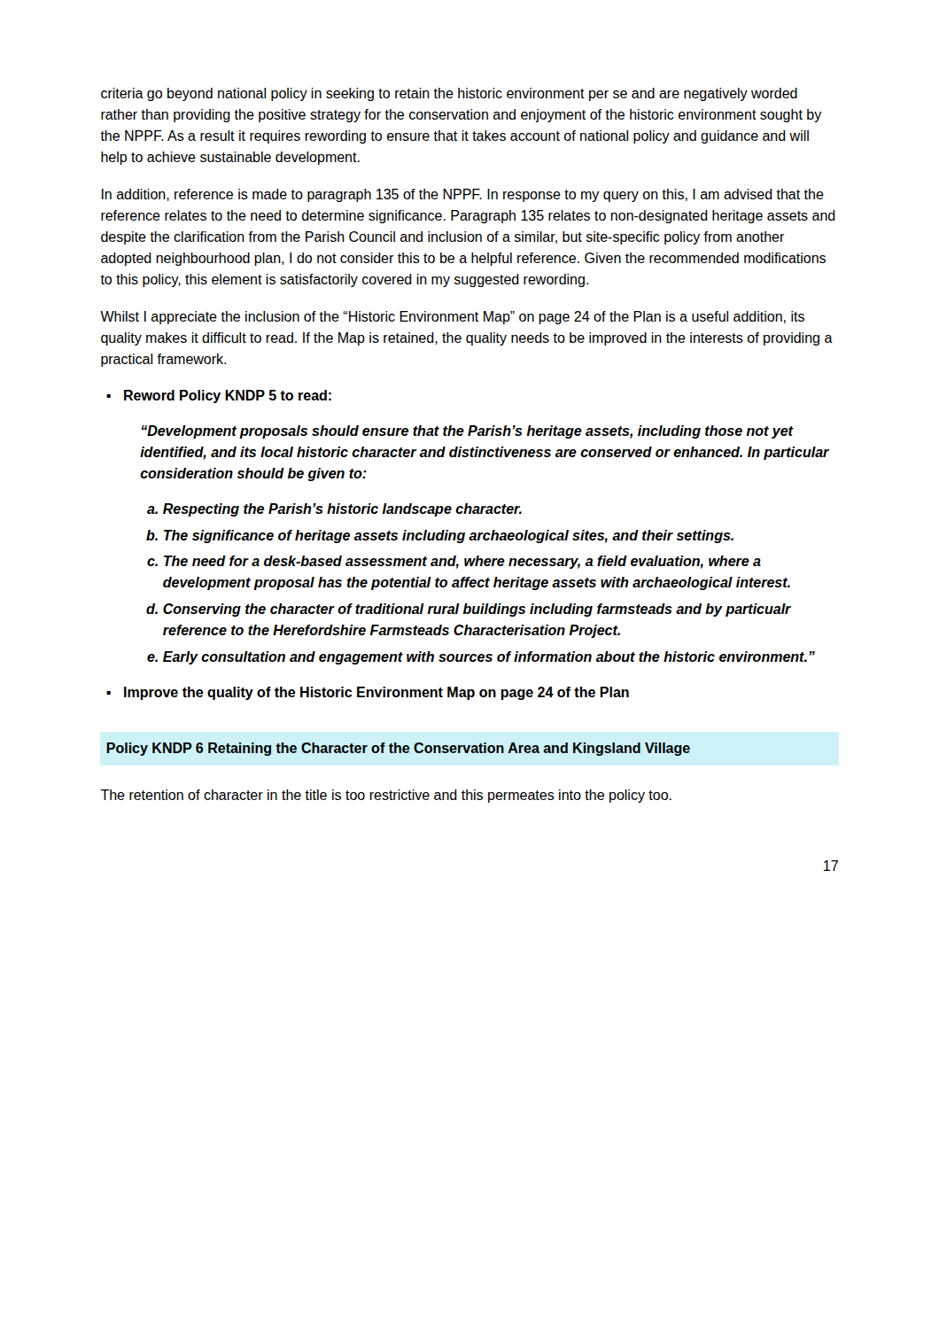criteria go beyond national policy in seeking to retain the historic environment per se and are negatively worded rather than providing the positive strategy for the conservation and enjoyment of the historic environment sought by the NPPF. As a result it requires rewording to ensure that it takes account of national policy and guidance and will help to achieve sustainable development.
In addition, reference is made to paragraph 135 of the NPPF. In response to my query on this, I am advised that the reference relates to the need to determine significance. Paragraph 135 relates to non-designated heritage assets and despite the clarification from the Parish Council and inclusion of a similar, but site-specific policy from another adopted neighbourhood plan, I do not consider this to be a helpful reference. Given the recommended modifications to this policy, this element is satisfactorily covered in my suggested rewording.
Whilst I appreciate the inclusion of the “Historic Environment Map” on page 24 of the Plan is a useful addition, its quality makes it difficult to read. If the Map is retained, the quality needs to be improved in the interests of providing a practical framework.
Reword Policy KNDP 5 to read:
“Development proposals should ensure that the Parish’s heritage assets, including those not yet identified, and its local historic character and distinctiveness are conserved or enhanced. In particular consideration should be given to:
Respecting the Parish’s historic landscape character.
The significance of heritage assets including archaeological sites, and their settings.
The need for a desk-based assessment and, where necessary, a field evaluation, where a development proposal has the potential to affect heritage assets with archaeological interest.
Conserving the character of traditional rural buildings including farmsteads and by particualr reference to the Herefordshire Farmsteads Characterisation Project.
Early consultation and engagement with sources of information about the historic environment.”
Improve the quality of the Historic Environment Map on page 24 of the Plan
Policy KNDP 6 Retaining the Character of the Conservation Area and Kingsland Village
The retention of character in the title is too restrictive and this permeates into the policy too.
17